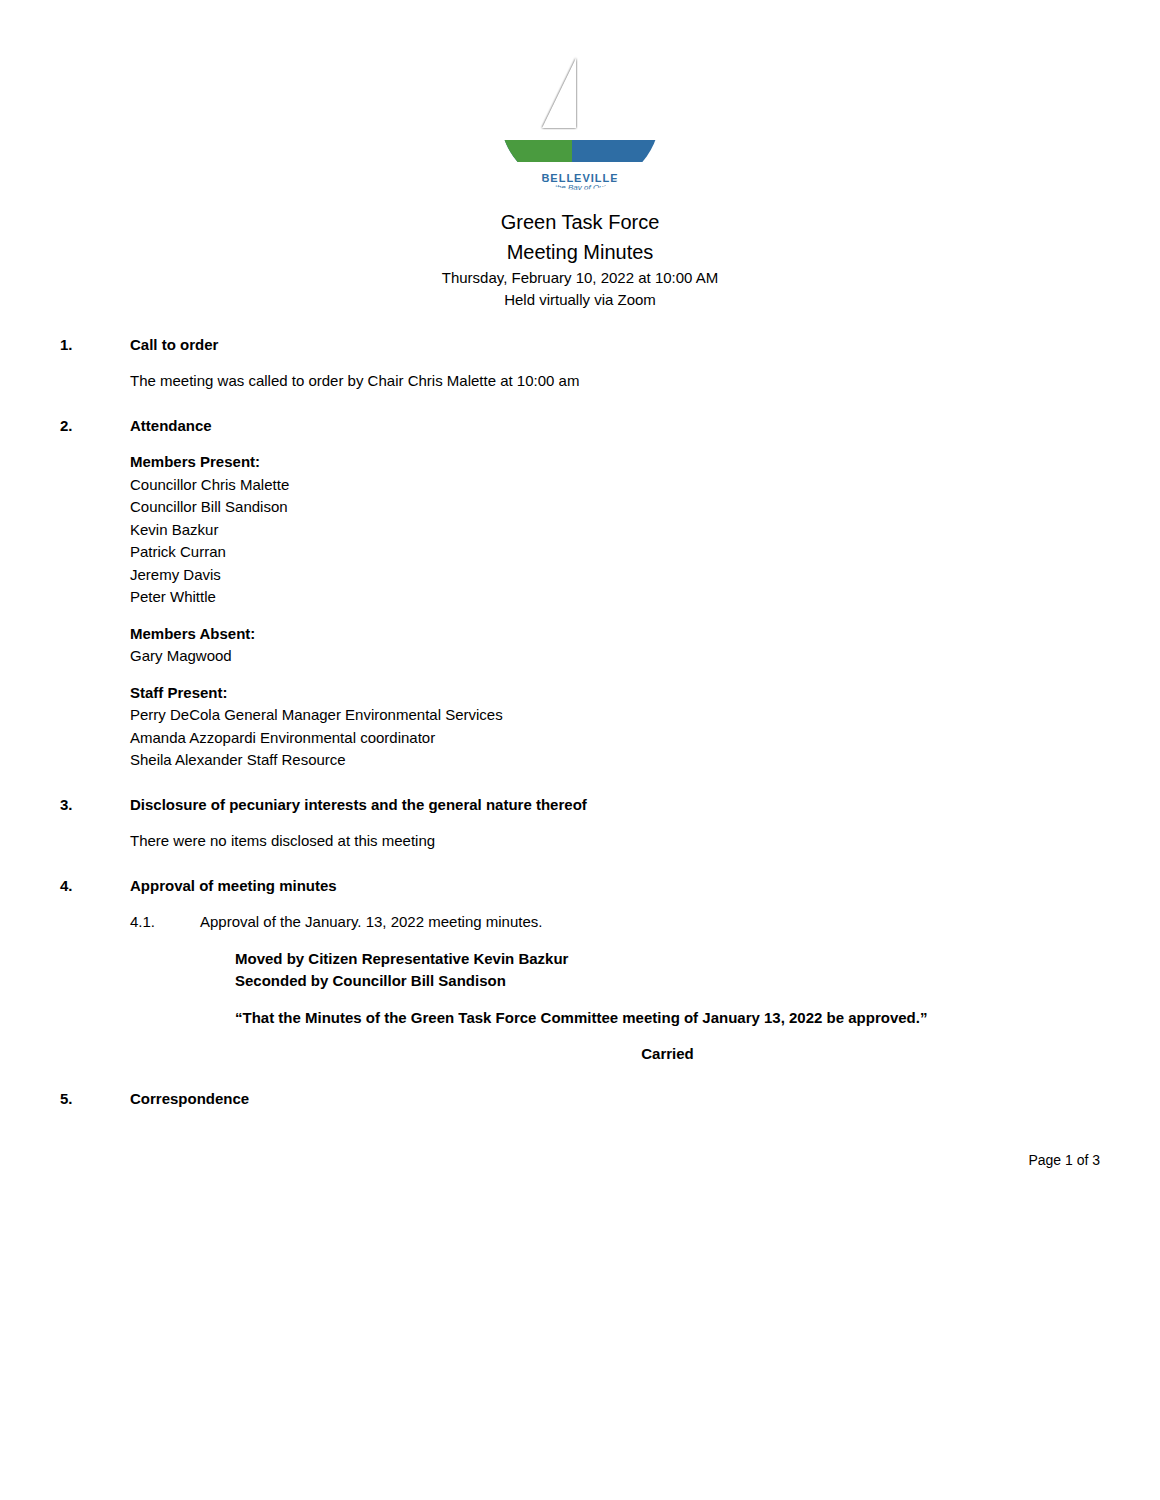BELLEVILLE
on the Bay of Quinte
Green Task Force
Meeting Minutes
Thursday, February 10, 2022 at 10:00 AM
Held virtually via Zoom
1. Call to order
The meeting was called to order by Chair Chris Malette at 10:00 am
2. Attendance
Members Present:
Councillor Chris Malette
Councillor Bill Sandison
Kevin Bazkur
Patrick Curran
Jeremy Davis
Peter Whittle
Members Absent:
Gary Magwood
Staff Present:
Perry DeCola General Manager Environmental Services
Amanda Azzopardi Environmental coordinator
Sheila Alexander Staff Resource
3. Disclosure of pecuniary interests and the general nature thereof
There were no items disclosed at this meeting
4. Approval of meeting minutes
4.1. Approval of the January. 13, 2022 meeting minutes.
Moved by Citizen Representative Kevin Bazkur
Seconded by Councillor Bill Sandison
“That the Minutes of the Green Task Force Committee meeting of January 13, 2022 be approved.”
Carried
5. Correspondence
Page 1 of 3